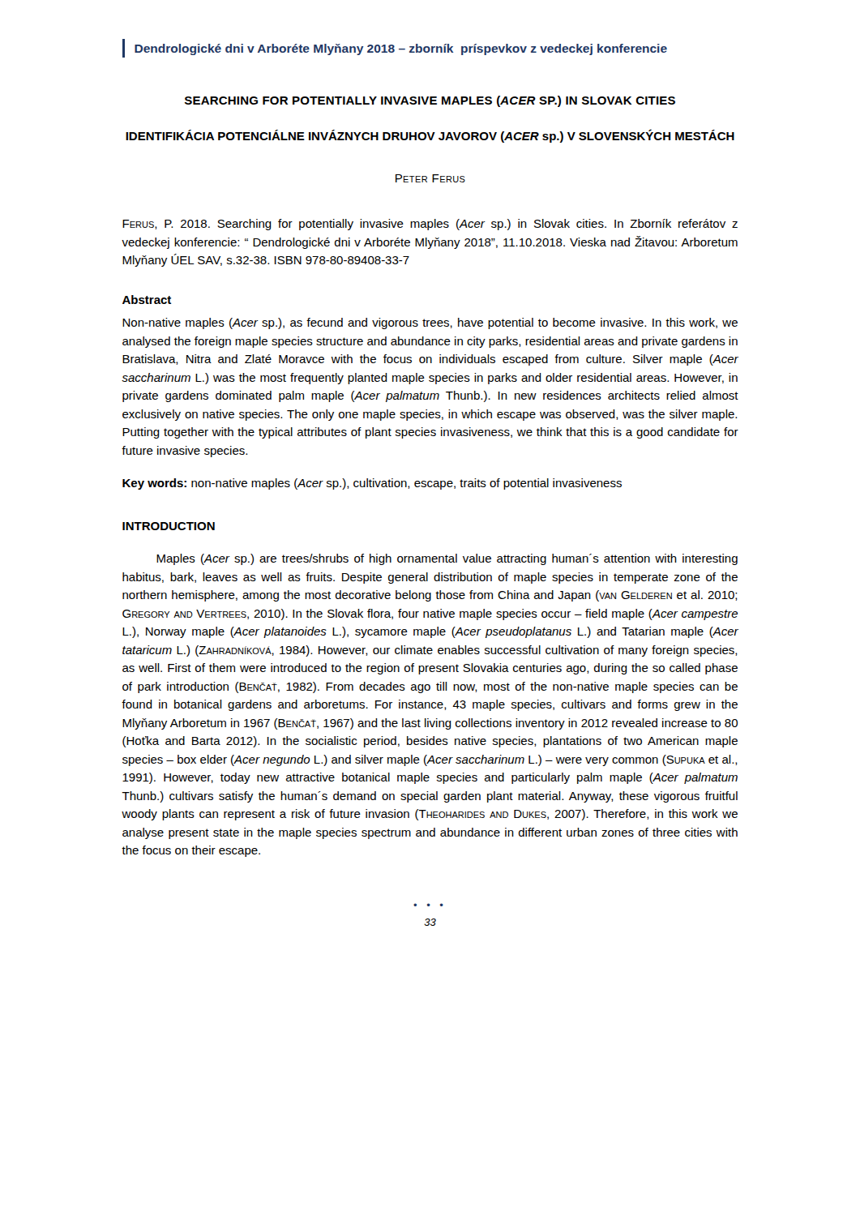Dendrologické dni v Arboréte Mlyňany 2018 – zborník príspevkov z vedeckej konferencie
SEARCHING FOR POTENTIALLY INVASIVE MAPLES (ACER SP.) IN SLOVAK CITIES
IDENTIFIKÁCIA POTENCIÁLNE INVÁZNYCH DRUHOV JAVOROV (ACER sp.) V SLOVENSKÝCH MESTÁCH
Peter Ferus
Ferus, P. 2018. Searching for potentially invasive maples (Acer sp.) in Slovak cities. In Zborník referátov z vedeckej konferencie: “ Dendrologické dni v Arboréte Mlyňany 2018”, 11.10.2018. Vieska nad Žitavou: Arboretum Mlyňany ÚEL SAV, s.32-38. ISBN 978-80-89408-33-7
Abstract
Non-native maples (Acer sp.), as fecund and vigorous trees, have potential to become invasive. In this work, we analysed the foreign maple species structure and abundance in city parks, residential areas and private gardens in Bratislava, Nitra and Zlaté Moravce with the focus on individuals escaped from culture. Silver maple (Acer saccharinum L.) was the most frequently planted maple species in parks and older residential areas. However, in private gardens dominated palm maple (Acer palmatum Thunb.). In new residences architects relied almost exclusively on native species. The only one maple species, in which escape was observed, was the silver maple. Putting together with the typical attributes of plant species invasiveness, we think that this is a good candidate for future invasive species.
Key words: non-native maples (Acer sp.), cultivation, escape, traits of potential invasiveness
INTRODUCTION
Maples (Acer sp.) are trees/shrubs of high ornamental value attracting human´s attention with interesting habitus, bark, leaves as well as fruits. Despite general distribution of maple species in temperate zone of the northern hemisphere, among the most decorative belong those from China and Japan (van Gelderen et al. 2010; Gregory and Vertrees, 2010). In the Slovak flora, four native maple species occur – field maple (Acer campestre L.), Norway maple (Acer platanoides L.), sycamore maple (Acer pseudoplatanus L.) and Tatarian maple (Acer tataricum L.) (Zahradníková, 1984). However, our climate enables successful cultivation of many foreign species, as well. First of them were introduced to the region of present Slovakia centuries ago, during the so called phase of park introduction (Benčať, 1982). From decades ago till now, most of the non-native maple species can be found in botanical gardens and arboretums. For instance, 43 maple species, cultivars and forms grew in the Mlyňany Arboretum in 1967 (Benčať, 1967) and the last living collections inventory in 2012 revealed increase to 80 (Hoťka and Barta 2012). In the socialistic period, besides native species, plantations of two American maple species – box elder (Acer negundo L.) and silver maple (Acer saccharinum L.) – were very common (Supuka et al., 1991). However, today new attractive botanical maple species and particularly palm maple (Acer palmatum Thunb.) cultivars satisfy the human´s demand on special garden plant material. Anyway, these vigorous fruitful woody plants can represent a risk of future invasion (Theoharides and Dukes, 2007). Therefore, in this work we analyse present state in the maple species spectrum and abundance in different urban zones of three cities with the focus on their escape.
• • •
33